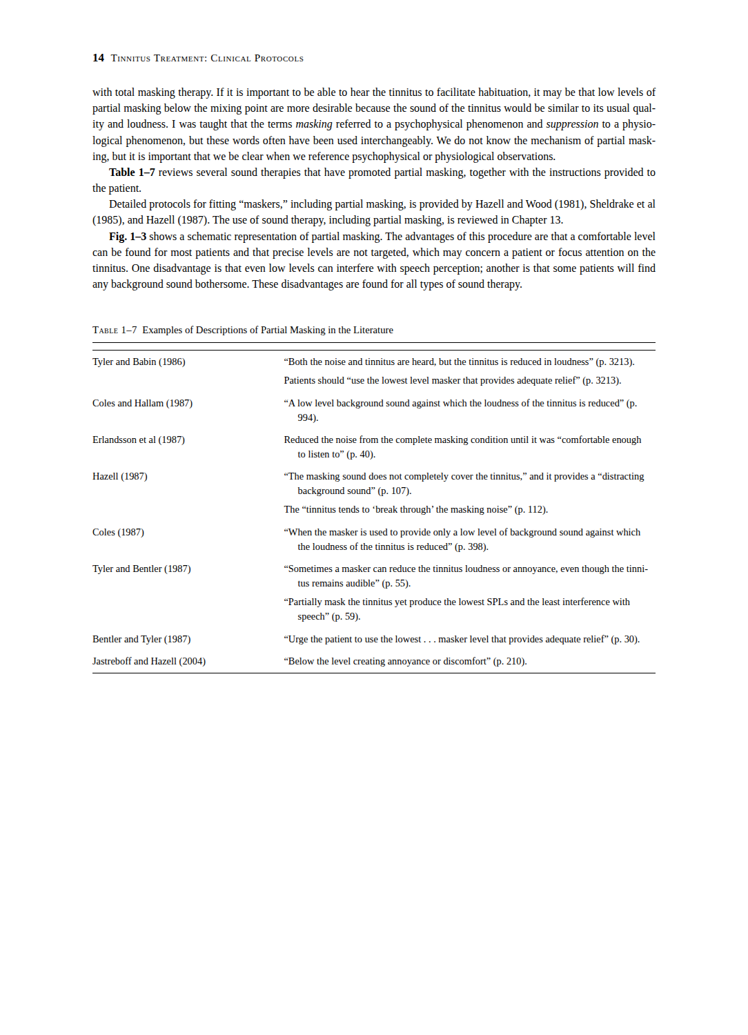14 Tinnitus Treatment: Clinical Protocols
with total masking therapy. If it is important to be able to hear the tinnitus to facilitate habituation, it may be that low levels of partial masking below the mixing point are more desirable because the sound of the tinnitus would be similar to its usual quality and loudness. I was taught that the terms masking referred to a psychophysical phenomenon and suppression to a physiological phenomenon, but these words often have been used interchangeably. We do not know the mechanism of partial masking, but it is important that we be clear when we reference psychophysical or physiological observations.
Table 1–7 reviews several sound therapies that have promoted partial masking, together with the instructions provided to the patient.
Detailed protocols for fitting “maskers,” including partial masking, is provided by Hazell and Wood (1981), Sheldrake et al (1985), and Hazell (1987). The use of sound therapy, including partial masking, is reviewed in Chapter 13.
Fig. 1–3 shows a schematic representation of partial masking. The advantages of this procedure are that a comfortable level can be found for most patients and that precise levels are not targeted, which may concern a patient or focus attention on the tinnitus. One disadvantage is that even low levels can interfere with speech perception; another is that some patients will find any background sound bothersome. These disadvantages are found for all types of sound therapy.
Table 1–7 Examples of Descriptions of Partial Masking in the Literature
| Tyler and Babin (1986) | “Both the noise and tinnitus are heard, but the tinnitus is reduced in loudness” (p. 3213). Patients should “use the lowest level masker that provides adequate relief” (p. 3213). |
| Coles and Hallam (1987) | “A low level background sound against which the loudness of the tinnitus is reduced” (p. 994). |
| Erlandsson et al (1987) | Reduced the noise from the complete masking condition until it was “comfortable enough to listen to” (p. 40). |
| Hazell (1987) | “The masking sound does not completely cover the tinnitus,” and it provides a “distracting background sound” (p. 107). The “tinnitus tends to ‘break through’ the masking noise” (p. 112). |
| Coles (1987) | “When the masker is used to provide only a low level of background sound against which the loudness of the tinnitus is reduced” (p. 398). |
| Tyler and Bentler (1987) | “Sometimes a masker can reduce the tinnitus loudness or annoyance, even though the tinnitus remains audible” (p. 55). “Partially mask the tinnitus yet produce the lowest SPLs and the least interference with speech” (p. 59). |
| Bentler and Tyler (1987) | “Urge the patient to use the lowest . . . masker level that provides adequate relief” (p. 30). |
| Jastreboff and Hazell (2004) | “Below the level creating annoyance or discomfort” (p. 210). |